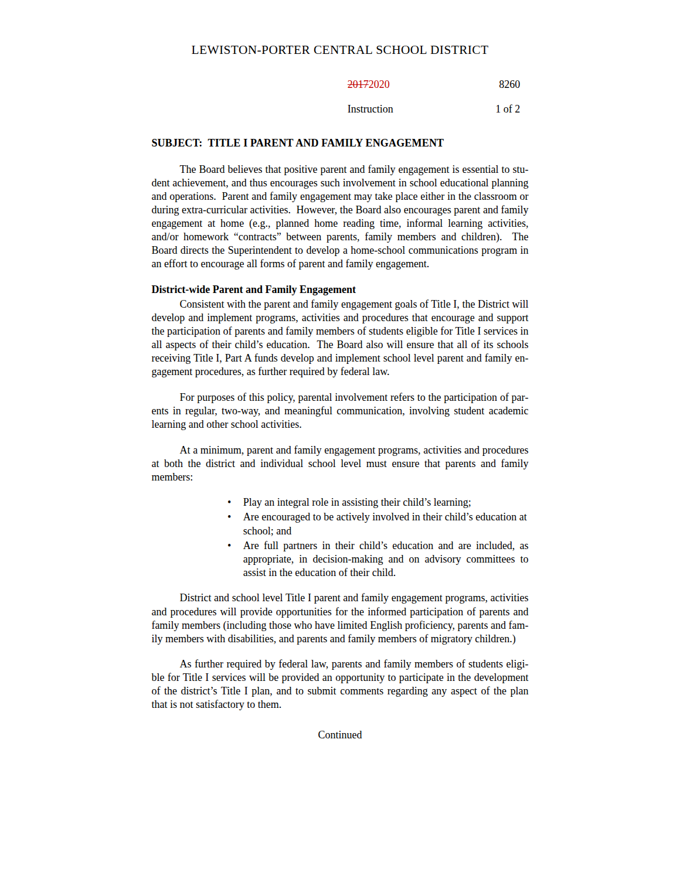LEWISTON-PORTER CENTRAL SCHOOL DISTRICT
20172020 8260
Instruction 1 of 2
SUBJECT: TITLE I PARENT AND FAMILY ENGAGEMENT
The Board believes that positive parent and family engagement is essential to student achievement, and thus encourages such involvement in school educational planning and operations. Parent and family engagement may take place either in the classroom or during extra-curricular activities. However, the Board also encourages parent and family engagement at home (e.g., planned home reading time, informal learning activities, and/or homework “contracts” between parents, family members and children). The Board directs the Superintendent to develop a home-school communications program in an effort to encourage all forms of parent and family engagement.
District-wide Parent and Family Engagement
Consistent with the parent and family engagement goals of Title I, the District will develop and implement programs, activities and procedures that encourage and support the participation of parents and family members of students eligible for Title I services in all aspects of their child’s education. The Board also will ensure that all of its schools receiving Title I, Part A funds develop and implement school level parent and family engagement procedures, as further required by federal law.
For purposes of this policy, parental involvement refers to the participation of parents in regular, two-way, and meaningful communication, involving student academic learning and other school activities.
At a minimum, parent and family engagement programs, activities and procedures at both the district and individual school level must ensure that parents and family members:
Play an integral role in assisting their child’s learning;
Are encouraged to be actively involved in their child’s education at school; and
Are full partners in their child’s education and are included, as appropriate, in decision-making and on advisory committees to assist in the education of their child.
District and school level Title I parent and family engagement programs, activities and procedures will provide opportunities for the informed participation of parents and family members (including those who have limited English proficiency, parents and family members with disabilities, and parents and family members of migratory children.)
As further required by federal law, parents and family members of students eligible for Title I services will be provided an opportunity to participate in the development of the district’s Title I plan, and to submit comments regarding any aspect of the plan that is not satisfactory to them.
Continued